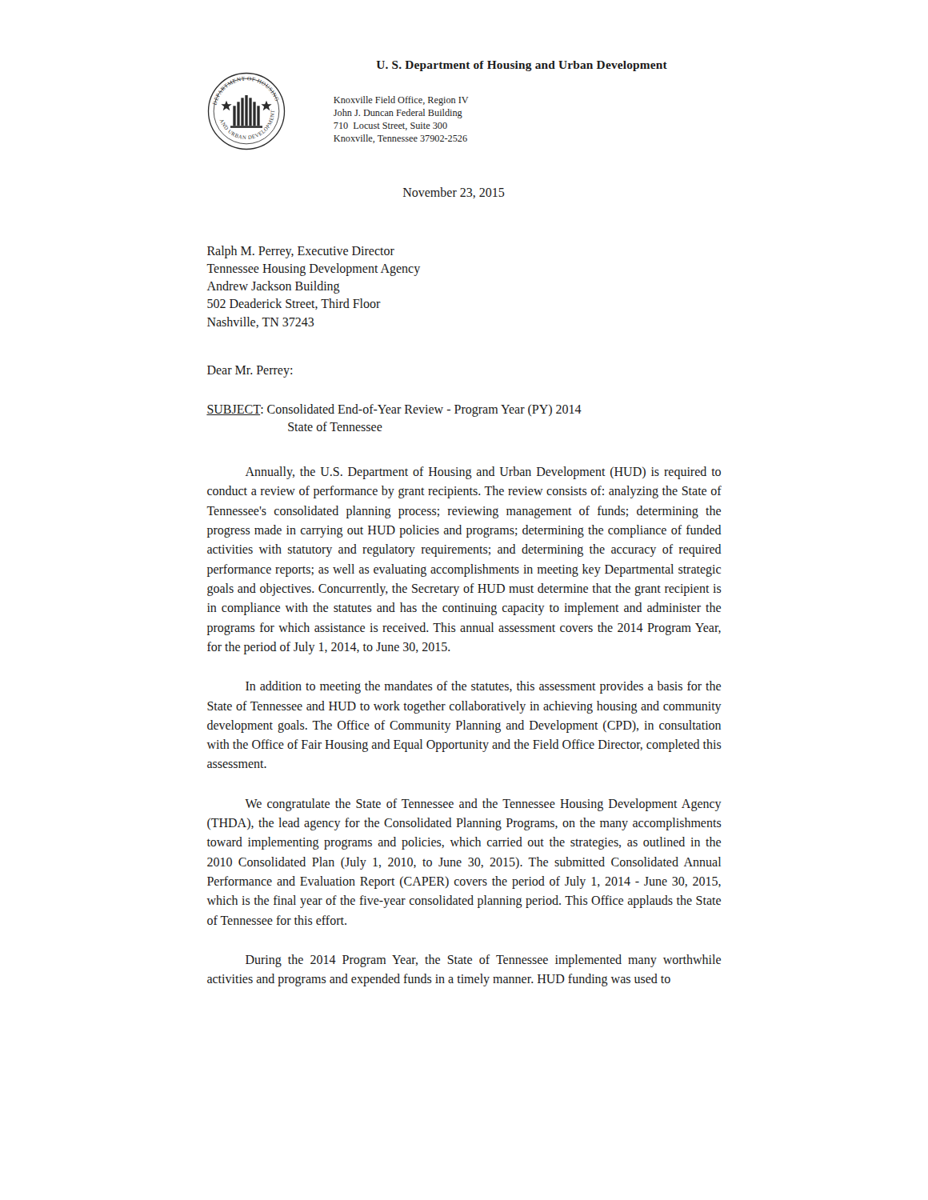DEPARTMENT OF HOUSING AND URBAN DEVELOPMENT
U. S. Department of Housing and Urban Development
Knoxville Field Office, Region IV John J. Duncan Federal Building 710 Locust Street, Suite 300 Knoxville, Tennessee 37902-2526
November 23, 2015
Ralph M. Perrey, Executive Director Tennessee Housing Development Agency Andrew Jackson Building 502 Deaderick Street, Third Floor Nashville, TN 37243
Dear Mr. Perrey:
SUBJECT: Consolidated End-of-Year Review - Program Year (PY) 2014 State of Tennessee
Annually, the U.S. Department of Housing and Urban Development (HUD) is required to conduct a review of performance by grant recipients. The review consists of: analyzing the State of Tennessee's consolidated planning process; reviewing management of funds; determining the progress made in carrying out HUD policies and programs; determining the compliance of funded activities with statutory and regulatory requirements; and determining the accuracy of required performance reports; as well as evaluating accomplishments in meeting key Departmental strategic goals and objectives. Concurrently, the Secretary of HUD must determine that the grant recipient is in compliance with the statutes and has the continuing capacity to implement and administer the programs for which assistance is received. This annual assessment covers the 2014 Program Year, for the period of July 1, 2014, to June 30, 2015.
In addition to meeting the mandates of the statutes, this assessment provides a basis for the State of Tennessee and HUD to work together collaboratively in achieving housing and community development goals. The Office of Community Planning and Development (CPD), in consultation with the Office of Fair Housing and Equal Opportunity and the Field Office Director, completed this assessment.
We congratulate the State of Tennessee and the Tennessee Housing Development Agency (THDA), the lead agency for the Consolidated Planning Programs, on the many accomplishments toward implementing programs and policies, which carried out the strategies, as outlined in the 2010 Consolidated Plan (July 1, 2010, to June 30, 2015). The submitted Consolidated Annual Performance and Evaluation Report (CAPER) covers the period of July 1, 2014 - June 30, 2015, which is the final year of the five-year consolidated planning period. This Office applauds the State of Tennessee for this effort.
During the 2014 Program Year, the State of Tennessee implemented many worthwhile activities and programs and expended funds in a timely manner. HUD funding was used to